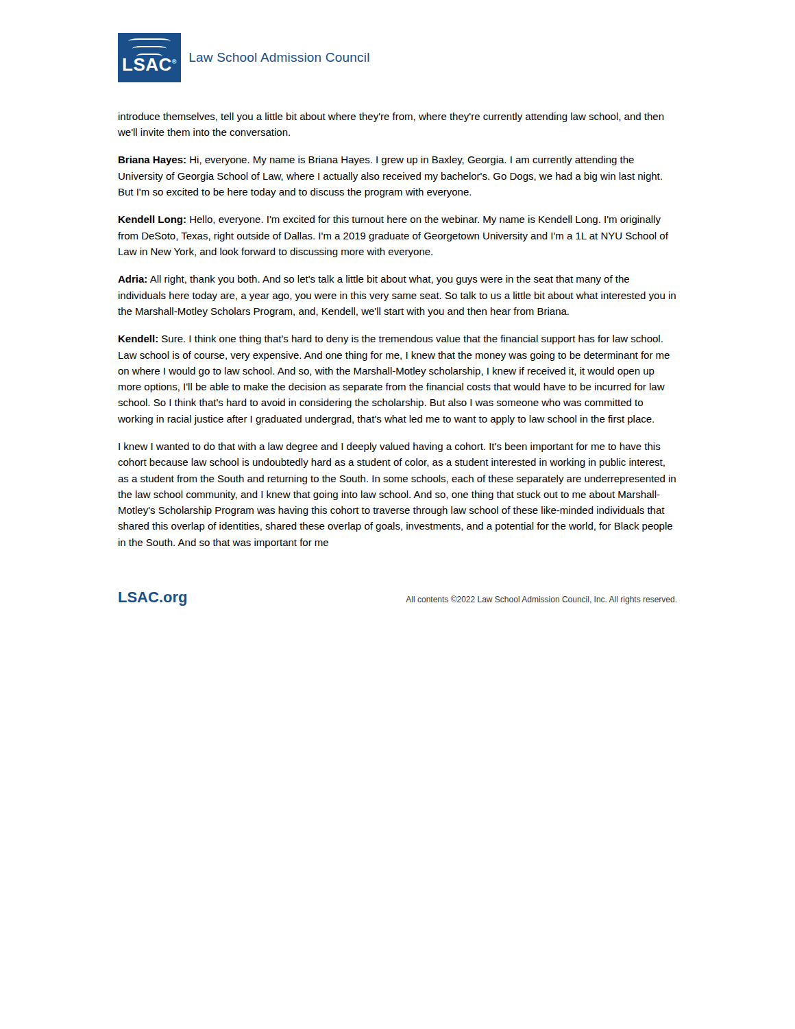LSAC®
Law School Admission Council
introduce themselves, tell you a little bit about where they're from, where they're currently attending law school, and then we'll invite them into the conversation.
Briana Hayes: Hi, everyone. My name is Briana Hayes. I grew up in Baxley, Georgia. I am currently attending the University of Georgia School of Law, where I actually also received my bachelor's. Go Dogs, we had a big win last night. But I'm so excited to be here today and to discuss the program with everyone.
Kendell Long: Hello, everyone. I'm excited for this turnout here on the webinar. My name is Kendell Long. I'm originally from DeSoto, Texas, right outside of Dallas. I'm a 2019 graduate of Georgetown University and I'm a 1L at NYU School of Law in New York, and look forward to discussing more with everyone.
Adria: All right, thank you both. And so let's talk a little bit about what, you guys were in the seat that many of the individuals here today are, a year ago, you were in this very same seat. So talk to us a little bit about what interested you in the Marshall-Motley Scholars Program, and, Kendell, we'll start with you and then hear from Briana.
Kendell: Sure. I think one thing that's hard to deny is the tremendous value that the financial support has for law school. Law school is of course, very expensive. And one thing for me, I knew that the money was going to be determinant for me on where I would go to law school. And so, with the Marshall-Motley scholarship, I knew if received it, it would open up more options, I'll be able to make the decision as separate from the financial costs that would have to be incurred for law school. So I think that's hard to avoid in considering the scholarship. But also I was someone who was committed to working in racial justice after I graduated undergrad, that's what led me to want to apply to law school in the first place.
I knew I wanted to do that with a law degree and I deeply valued having a cohort. It's been important for me to have this cohort because law school is undoubtedly hard as a student of color, as a student interested in working in public interest, as a student from the South and returning to the South. In some schools, each of these separately are underrepresented in the law school community, and I knew that going into law school. And so, one thing that stuck out to me about Marshall-Motley's Scholarship Program was having this cohort to traverse through law school of these like-minded individuals that shared this overlap of identities, shared these overlap of goals, investments, and a potential for the world, for Black people in the South. And so that was important for me
LSAC.org
All contents ©2022 Law School Admission Council, Inc. All rights reserved.